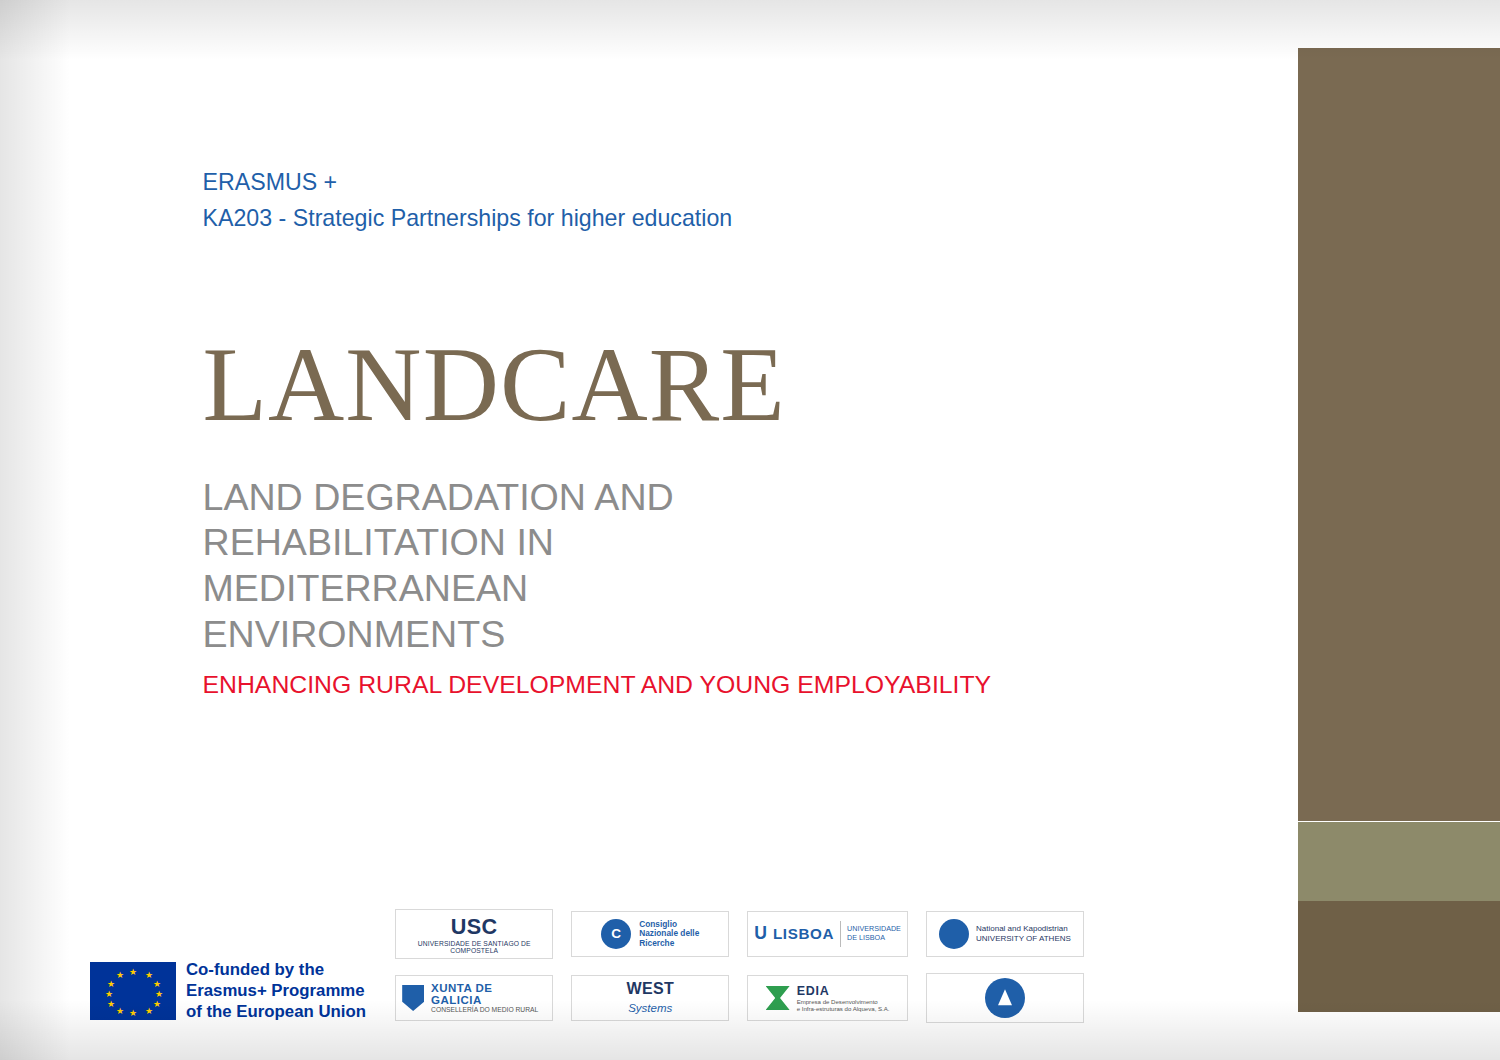ERASMUS +
KA203 - Strategic Partnerships for higher education
LANDCARE
LAND DEGRADATION AND REHABILITATION IN MEDITERRANEAN ENVIRONMENTS
ENHANCING RURAL DEVELOPMENT AND YOUNG EMPLOYABILITY
★★★★ ★★★★ ★★★★
Co-funded by the
Erasmus+ Programme
of the European Union
USC UNIVERSIDADE DE SANTIAGO DE COMPOSTELA
C
Consiglio
Nazionale delle
Ricerche
U LISBOA UNIVERSIDADE
DE LISBOA
National and Kapodistrian
UNIVERSITY OF ATHENS
XUNTA DE GALICIA CONSELLERÍA DO MEDIO RURAL
WEST
Systems
EDIA Empresa de Desenvolvimento
e Infra-estruturas do Alqueva, S.A.